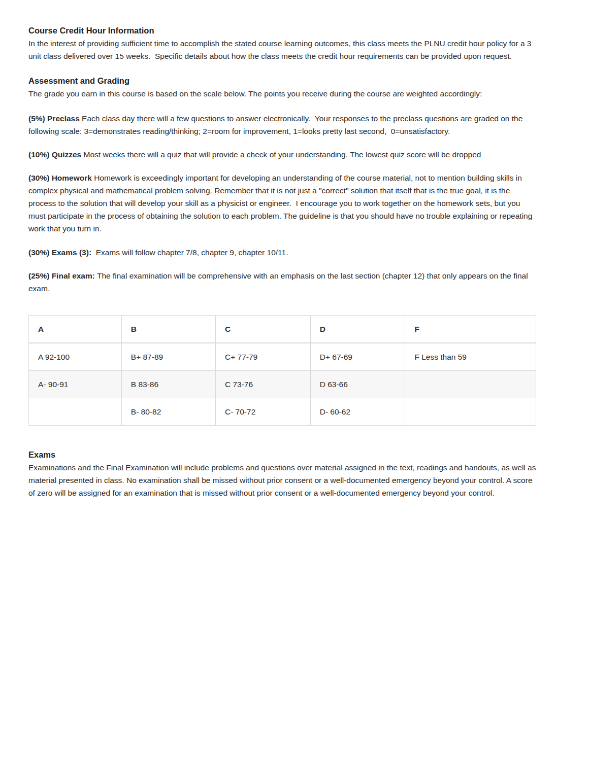Course Credit Hour Information
In the interest of providing sufficient time to accomplish the stated course learning outcomes, this class meets the PLNU credit hour policy for a 3 unit class delivered over 15 weeks. Specific details about how the class meets the credit hour requirements can be provided upon request.
Assessment and Grading
The grade you earn in this course is based on the scale below. The points you receive during the course are weighted accordingly:
(5%) Preclass Each class day there will a few questions to answer electronically. Your responses to the preclass questions are graded on the following scale: 3=demonstrates reading/thinking; 2=room for improvement, 1=looks pretty last second, 0=unsatisfactory.
(10%) Quizzes Most weeks there will a quiz that will provide a check of your understanding. The lowest quiz score will be dropped
(30%) Homework Homework is exceedingly important for developing an understanding of the course material, not to mention building skills in complex physical and mathematical problem solving. Remember that it is not just a "correct" solution that itself that is the true goal, it is the process to the solution that will develop your skill as a physicist or engineer. I encourage you to work together on the homework sets, but you must participate in the process of obtaining the solution to each problem. The guideline is that you should have no trouble explaining or repeating work that you turn in.
(30%) Exams (3): Exams will follow chapter 7/8, chapter 9, chapter 10/11.
(25%) Final exam: The final examination will be comprehensive with an emphasis on the last section (chapter 12) that only appears on the final exam.
Grading scale
| A | B | C | D | F |
| --- | --- | --- | --- | --- |
| A 92-100 | B+ 87-89 | C+ 77-79 | D+ 67-69 | F Less than 59 |
| A- 90-91 | B 83-86 | C 73-76 | D 63-66 | |
| | B- 80-82 | C- 70-72 | D- 60-62 | |
Exams
Examinations and the Final Examination will include problems and questions over material assigned in the text, readings and handouts, as well as material presented in class. No examination shall be missed without prior consent or a well-documented emergency beyond your control. A score of zero will be assigned for an examination that is missed without prior consent or a well-documented emergency beyond your control.